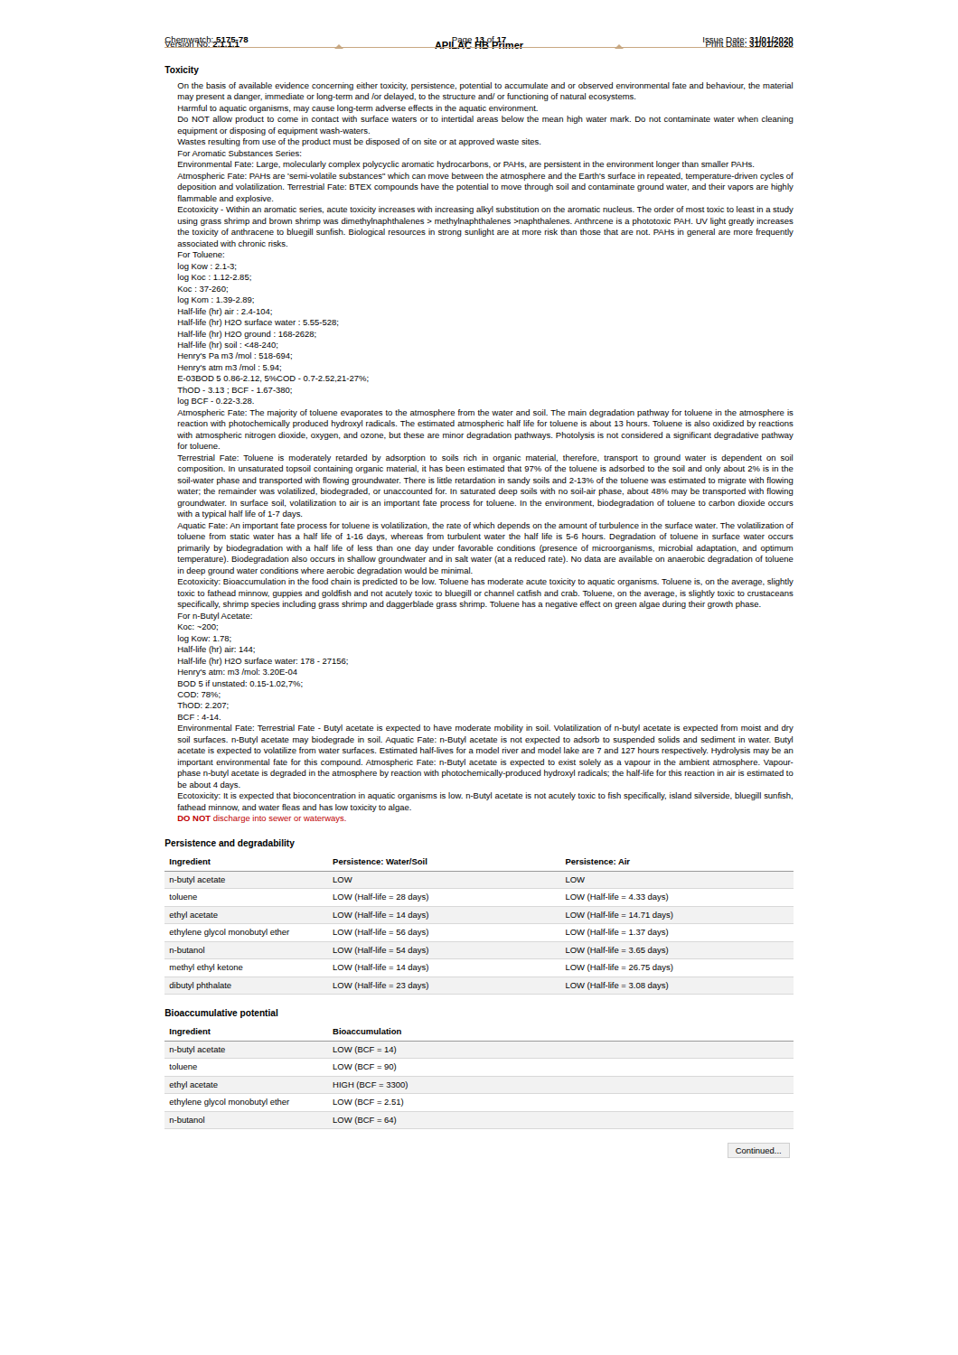Chemwatch: 5175-78
Page 13 of 17
Issue Date: 31/01/2020
Version No: 2.1.1.1
APILAC HB Primer
Print Date: 31/01/2020
Toxicity
On the basis of available evidence concerning either toxicity, persistence, potential to accumulate and or observed environmental fate and behaviour, the material may present a danger, immediate or long-term and /or delayed, to the structure and/ or functioning of natural ecosystems.
Harmful to aquatic organisms, may cause long-term adverse effects in the aquatic environment.
Do NOT allow product to come in contact with surface waters or to intertidal areas below the mean high water mark. Do not contaminate water when cleaning equipment or disposing of equipment wash-waters.
Wastes resulting from use of the product must be disposed of on site or at approved waste sites.
For Aromatic Substances Series:
Environmental Fate: Large, molecularly complex polycyclic aromatic hydrocarbons, or PAHs, are persistent in the environment longer than smaller PAHs.
Atmospheric Fate: PAHs are 'semi-volatile substances" which can move between the atmosphere and the Earth's surface in repeated, temperature-driven cycles of deposition and volatilization. Terrestrial Fate: BTEX compounds have the potential to move through soil and contaminate ground water, and their vapors are highly flammable and explosive.
Ecotoxicity - Within an aromatic series, acute toxicity increases with increasing alkyl substitution on the aromatic nucleus. The order of most toxic to least in a study using grass shrimp and brown shrimp was dimethylnaphthalenes > methylnaphthalenes >naphthalenes. Anthrcene is a phototoxic PAH. UV light greatly increases the toxicity of anthracene to bluegill sunfish. Biological resources in strong sunlight are at more risk than those that are not. PAHs in general are more frequently associated with chronic risks.
For Toluene:
log Kow : 2.1-3;
log Koc : 1.12-2.85;
Koc : 37-260;
log Kom : 1.39-2.89;
Half-life (hr) air : 2.4-104;
Half-life (hr) H2O surface water : 5.55-528;
Half-life (hr) H2O ground : 168-2628;
Half-life (hr) soil : <48-240;
Henry's Pa m3 /mol : 518-694;
Henry's atm m3 /mol : 5.94;
E-03BOD 5 0.86-2.12, 5%COD - 0.7-2.52,21-27%;
ThOD - 3.13 ; BCF - 1.67-380;
log BCF - 0.22-3.28.
Atmospheric Fate: The majority of toluene evaporates to the atmosphere from the water and soil. The main degradation pathway for toluene in the atmosphere is reaction with photochemically produced hydroxyl radicals. The estimated atmospheric half life for toluene is about 13 hours. Toluene is also oxidized by reactions with atmospheric nitrogen dioxide, oxygen, and ozone, but these are minor degradation pathways. Photolysis is not considered a significant degradative pathway for toluene.
Terrestrial Fate: Toluene is moderately retarded by adsorption to soils rich in organic material, therefore, transport to ground water is dependent on soil composition. In unsaturated topsoil containing organic material, it has been estimated that 97% of the toluene is adsorbed to the soil and only about 2% is in the soil-water phase and transported with flowing groundwater. There is little retardation in sandy soils and 2-13% of the toluene was estimated to migrate with flowing water; the remainder was volatilized, biodegraded, or unaccounted for. In saturated deep soils with no soil-air phase, about 48% may be transported with flowing groundwater. In surface soil, volatilization to air is an important fate process for toluene. In the environment, biodegradation of toluene to carbon dioxide occurs with a typical half life of 1-7 days.
Aquatic Fate: An important fate process for toluene is volatilization, the rate of which depends on the amount of turbulence in the surface water. The volatilization of toluene from static water has a half life of 1-16 days, whereas from turbulent water the half life is 5-6 hours. Degradation of toluene in surface water occurs primarily by biodegradation with a half life of less than one day under favorable conditions (presence of microorganisms, microbial adaptation, and optimum temperature). Biodegradation also occurs in shallow groundwater and in salt water (at a reduced rate). No data are available on anaerobic degradation of toluene in deep ground water conditions where aerobic degradation would be minimal.
Ecotoxicity: Bioaccumulation in the food chain is predicted to be low. Toluene has moderate acute toxicity to aquatic organisms. Toluene is, on the average, slightly toxic to fathead minnow, guppies and goldfish and not acutely toxic to bluegill or channel catfish and crab. Toluene, on the average, is slightly toxic to crustaceans specifically, shrimp species including grass shrimp and daggerblade grass shrimp. Toluene has a negative effect on green algae during their growth phase.
For n-Butyl Acetate:
Koc: ~200;
log Kow: 1.78;
Half-life (hr) air: 144;
Half-life (hr) H2O surface water: 178 - 27156;
Henry's atm: m3 /mol: 3.20E-04
BOD 5 if unstated: 0.15-1.02,7%;
COD: 78%;
ThOD: 2.207;
BCF : 4-14.
Environmental Fate: Terrestrial Fate - Butyl acetate is expected to have moderate mobility in soil. Volatilization of n-butyl acetate is expected from moist and dry soil surfaces. n-Butyl acetate may biodegrade in soil. Aquatic Fate: n-Butyl acetate is not expected to adsorb to suspended solids and sediment in water. Butyl acetate is expected to volatilize from water surfaces. Estimated half-lives for a model river and model lake are 7 and 127 hours respectively. Hydrolysis may be an important environmental fate for this compound. Atmospheric Fate: n-Butyl acetate is expected to exist solely as a vapour in the ambient atmosphere. Vapour-phase n-butyl acetate is degraded in the atmosphere by reaction with photochemically-produced hydroxyl radicals; the half-life for this reaction in air is estimated to be about 4 days.
Ecotoxicity: It is expected that bioconcentration in aquatic organisms is low. n-Butyl acetate is not acutely toxic to fish specifically, island silverside, bluegill sunfish, fathead minnow, and water fleas and has low toxicity to algae.
DO NOT discharge into sewer or waterways.
Persistence and degradability
| Ingredient | Persistence: Water/Soil | Persistence: Air |
| --- | --- | --- |
| n-butyl acetate | LOW | LOW |
| toluene | LOW (Half-life = 28 days) | LOW (Half-life = 4.33 days) |
| ethyl acetate | LOW (Half-life = 14 days) | LOW (Half-life = 14.71 days) |
| ethylene glycol monobutyl ether | LOW (Half-life = 56 days) | LOW (Half-life = 1.37 days) |
| n-butanol | LOW (Half-life = 54 days) | LOW (Half-life = 3.65 days) |
| methyl ethyl ketone | LOW (Half-life = 14 days) | LOW (Half-life = 26.75 days) |
| dibutyl phthalate | LOW (Half-life = 23 days) | LOW (Half-life = 3.08 days) |
Bioaccumulative potential
| Ingredient | Bioaccumulation |
| --- | --- |
| n-butyl acetate | LOW (BCF = 14) |
| toluene | LOW (BCF = 90) |
| ethyl acetate | HIGH (BCF = 3300) |
| ethylene glycol monobutyl ether | LOW (BCF = 2.51) |
| n-butanol | LOW (BCF = 64) |
Continued...